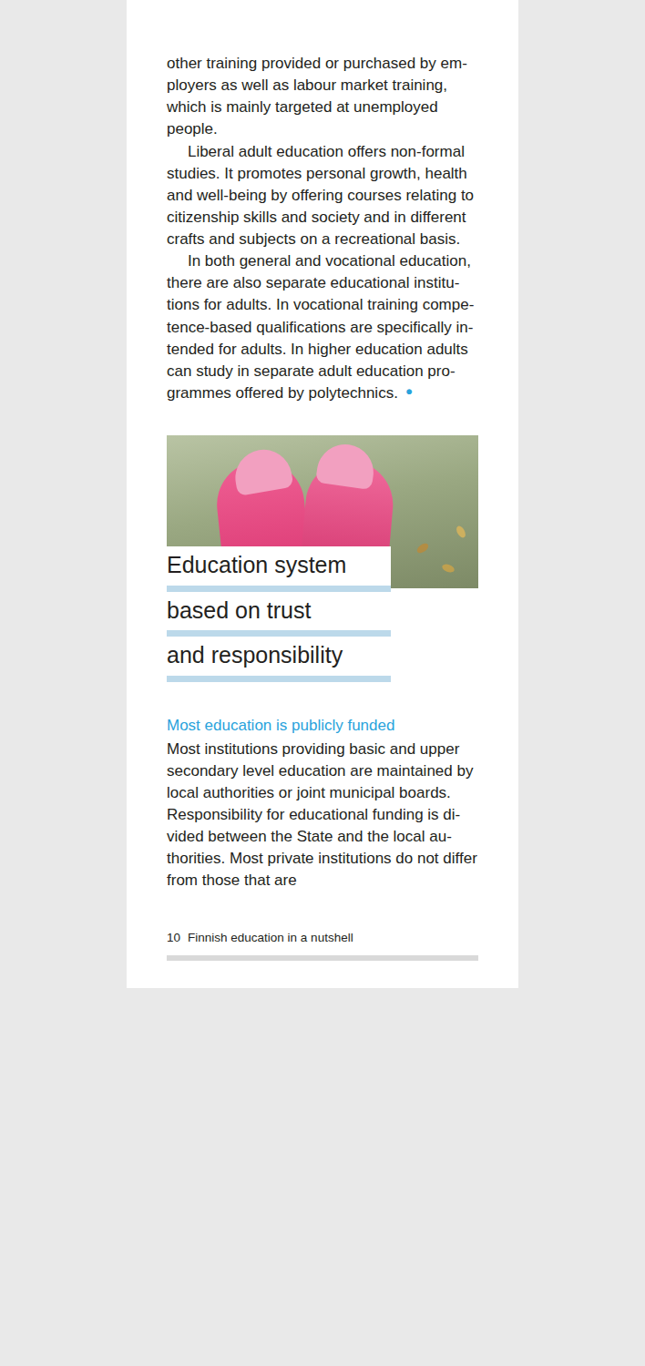other training provided or purchased by employers as well as labour market training, which is mainly targeted at unemployed people.
Liberal adult education offers non-formal studies. It promotes personal growth, health and well-being by offering courses relating to citizenship skills and society and in different crafts and subjects on a recreational basis.
In both general and vocational education, there are also separate educational institutions for adults. In vocational training competence-based qualifications are specifically intended for adults. In higher education adults can study in separate adult education programmes offered by polytechnics. ●
Education system
based on trust
and responsibility
Most education is publicly funded
Most institutions providing basic and upper secondary level education are maintained by local authorities or joint municipal boards. Responsibility for educational funding is divided between the State and the local authorities. Most private institutions do not differ from those that are
10 Finnish education in a nutshell